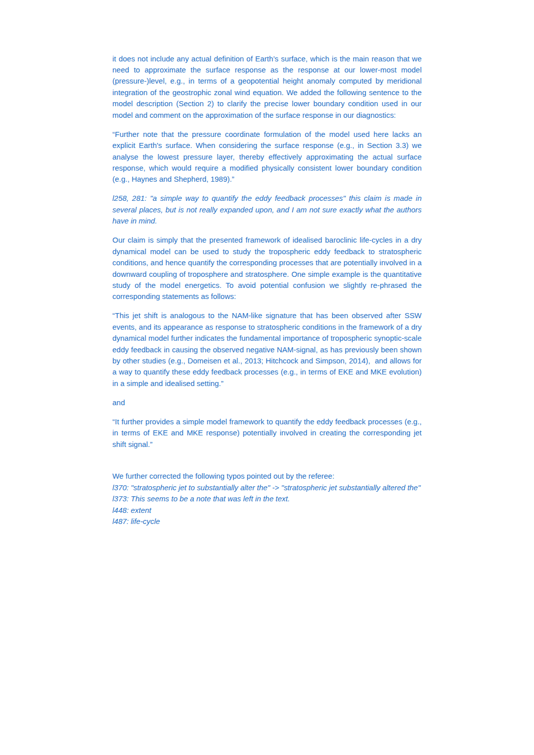it does not include any actual definition of Earth’s surface, which is the main reason that we need to approximate the surface response as the response at our lower-most model (pressure-)level, e.g., in terms of a geopotential height anomaly computed by meridional integration of the geostrophic zonal wind equation. We added the following sentence to the model description (Section 2) to clarify the precise lower boundary condition used in our model and comment on the approximation of the surface response in our diagnostics:
“Further note that the pressure coordinate formulation of the model used here lacks an explicit Earth's surface. When considering the surface response (e.g., in Section 3.3) we analyse the lowest pressure layer, thereby effectively approximating the actual surface response, which would require a modified physically consistent lower boundary condition (e.g., Haynes and Shepherd, 1989).”
l258, 281: "a simple way to quantify the eddy feedback processes" this claim is made in several places, but is not really expanded upon, and I am not sure exactly what the authors have in mind.
Our claim is simply that the presented framework of idealised baroclinic life-cycles in a dry dynamical model can be used to study the tropospheric eddy feedback to stratospheric conditions, and hence quantify the corresponding processes that are potentially involved in a downward coupling of troposphere and stratosphere. One simple example is the quantitative study of the model energetics. To avoid potential confusion we slightly re-phrased the corresponding statements as follows:
“This jet shift is analogous to the NAM-like signature that has been observed after SSW events, and its appearance as response to stratospheric conditions in the framework of a dry dynamical model further indicates the fundamental importance of tropospheric synoptic-scale eddy feedback in causing the observed negative NAM-signal, as has previously been shown by other studies (e.g., Domeisen et al., 2013; Hitchcock and Simpson, 2014), and allows for a way to quantify these eddy feedback processes (e.g., in terms of EKE and MKE evolution) in a simple and idealised setting.”
and
“It further provides a simple model framework to quantify the eddy feedback processes (e.g., in terms of EKE and MKE response) potentially involved in creating the corresponding jet shift signal.”
We further corrected the following typos pointed out by the referee:
l370: "stratospheric jet to substantially alter the" -> "stratospheric jet substantially altered the"
l373: This seems to be a note that was left in the text.
l448: extent
l487: life-cycle